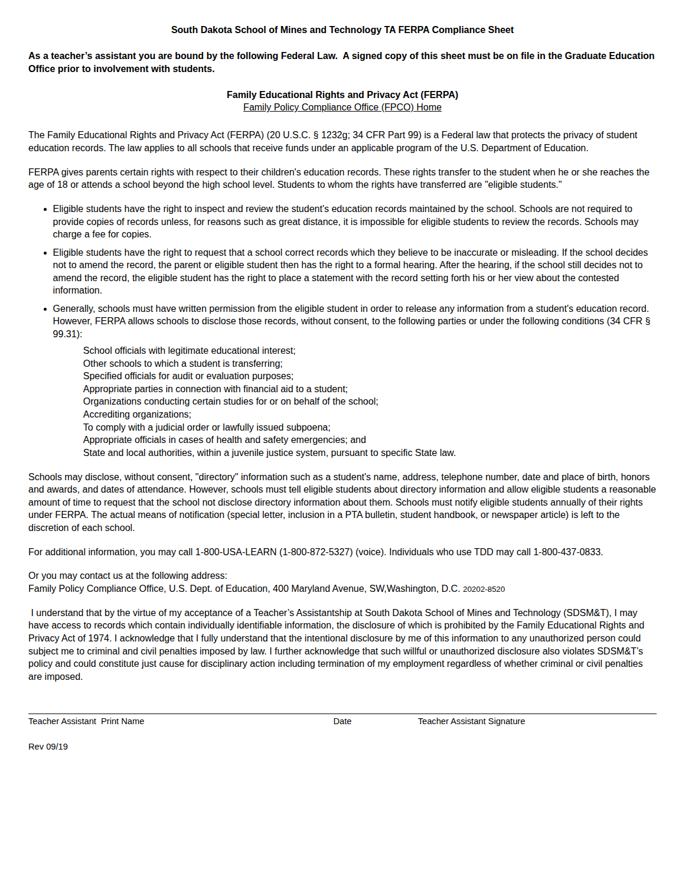South Dakota School of Mines and Technology TA FERPA Compliance Sheet
As a teacher’s assistant you are bound by the following Federal Law. A signed copy of this sheet must be on file in the Graduate Education Office prior to involvement with students.
Family Educational Rights and Privacy Act (FERPA)
Family Policy Compliance Office (FPCO) Home
The Family Educational Rights and Privacy Act (FERPA) (20 U.S.C. § 1232g; 34 CFR Part 99) is a Federal law that protects the privacy of student education records. The law applies to all schools that receive funds under an applicable program of the U.S. Department of Education.
FERPA gives parents certain rights with respect to their children's education records. These rights transfer to the student when he or she reaches the age of 18 or attends a school beyond the high school level. Students to whom the rights have transferred are "eligible students."
Eligible students have the right to inspect and review the student's education records maintained by the school. Schools are not required to provide copies of records unless, for reasons such as great distance, it is impossible for eligible students to review the records. Schools may charge a fee for copies.
Eligible students have the right to request that a school correct records which they believe to be inaccurate or misleading. If the school decides not to amend the record, the parent or eligible student then has the right to a formal hearing. After the hearing, if the school still decides not to amend the record, the eligible student has the right to place a statement with the record setting forth his or her view about the contested information.
Generally, schools must have written permission from the eligible student in order to release any information from a student's education record. However, FERPA allows schools to disclose those records, without consent, to the following parties or under the following conditions (34 CFR § 99.31):
School officials with legitimate educational interest;
Other schools to which a student is transferring;
Specified officials for audit or evaluation purposes;
Appropriate parties in connection with financial aid to a student;
Organizations conducting certain studies for or on behalf of the school;
Accrediting organizations;
To comply with a judicial order or lawfully issued subpoena;
Appropriate officials in cases of health and safety emergencies; and
State and local authorities, within a juvenile justice system, pursuant to specific State law.
Schools may disclose, without consent, "directory" information such as a student's name, address, telephone number, date and place of birth, honors and awards, and dates of attendance. However, schools must tell eligible students about directory information and allow eligible students a reasonable amount of time to request that the school not disclose directory information about them. Schools must notify eligible students annually of their rights under FERPA. The actual means of notification (special letter, inclusion in a PTA bulletin, student handbook, or newspaper article) is left to the discretion of each school.
For additional information, you may call 1-800-USA-LEARN (1-800-872-5327) (voice). Individuals who use TDD may call 1-800-437-0833.
Or you may contact us at the following address:
Family Policy Compliance Office, U.S. Dept. of Education, 400 Maryland Avenue, SW,Washington, D.C. 20202-8520
I understand that by the virtue of my acceptance of a Teacher’s Assistantship at South Dakota School of Mines and Technology (SDSM&T), I may have access to records which contain individually identifiable information, the disclosure of which is prohibited by the Family Educational Rights and Privacy Act of 1974. I acknowledge that I fully understand that the intentional disclosure by me of this information to any unauthorized person could subject me to criminal and civil penalties imposed by law. I further acknowledge that such willful or unauthorized disclosure also violates SDSM&T’s policy and could constitute just cause for disciplinary action including termination of my employment regardless of whether criminal or civil penalties are imposed.
| Teacher Assistant Print Name | Date | Teacher Assistant Signature |
Rev 09/19